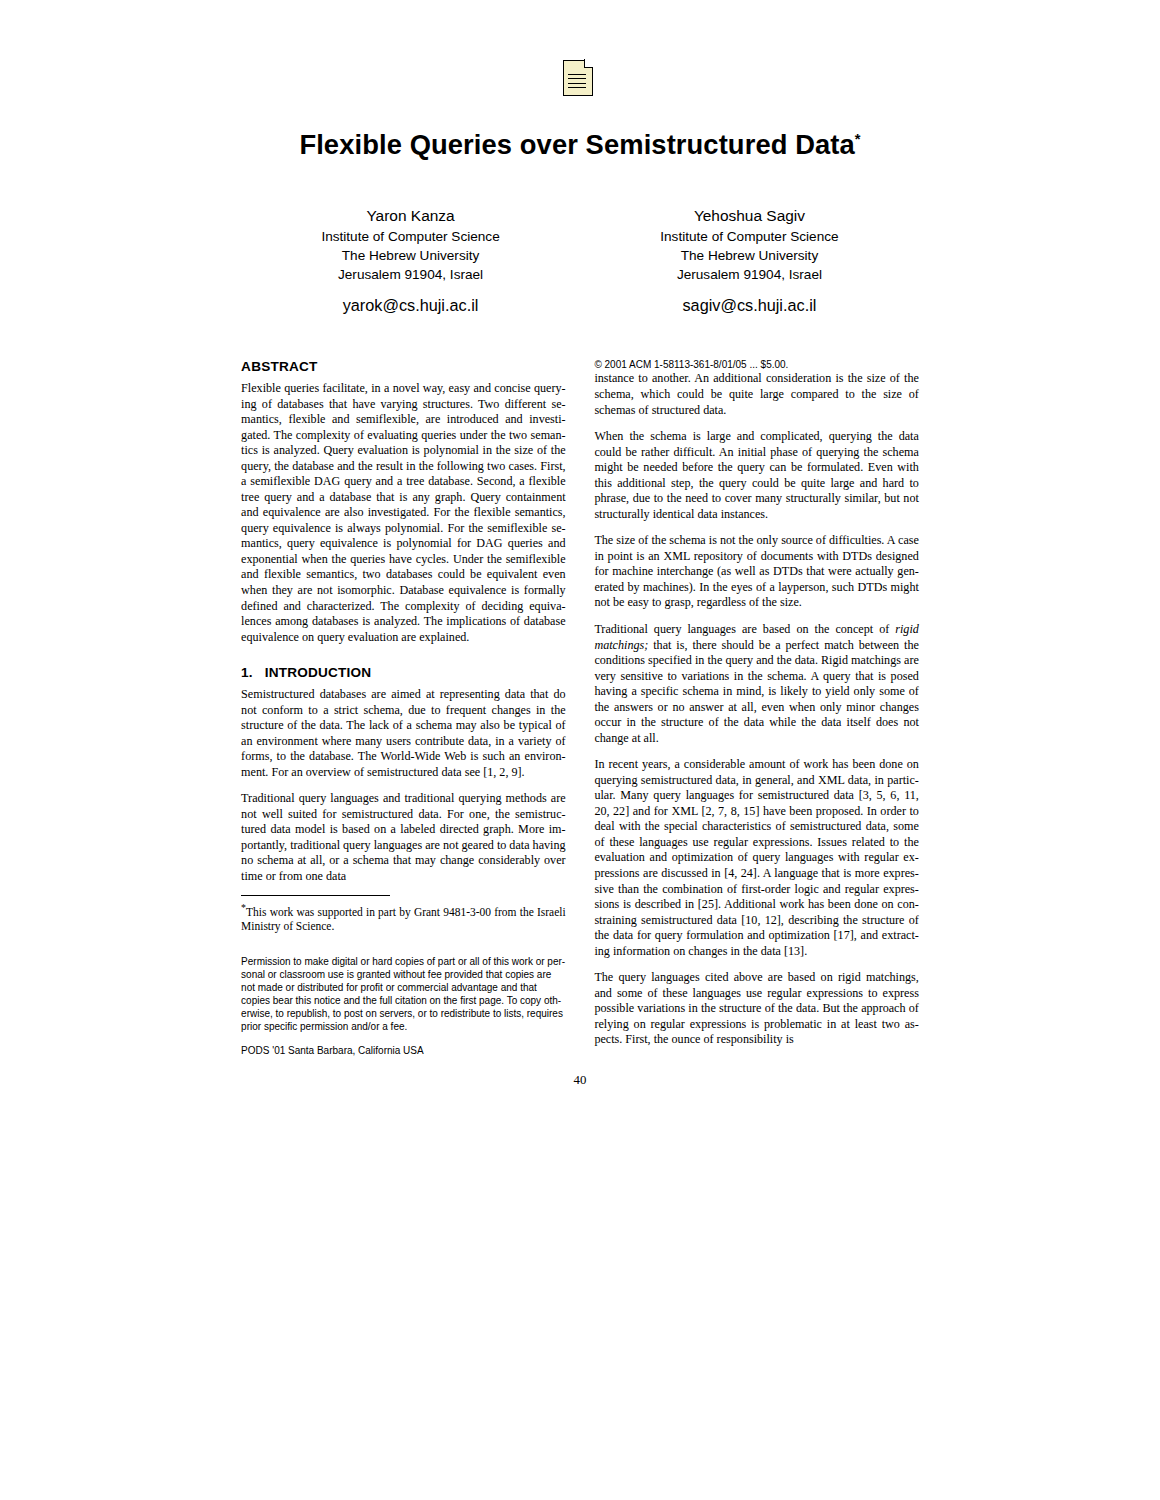Flexible Queries over Semistructured Data*
| Yaron Kanza Institute of Computer Science The Hebrew University Jerusalem 91904, Israel yarok@cs.huji.ac.il | Yehoshua Sagiv Institute of Computer Science The Hebrew University Jerusalem 91904, Israel sagiv@cs.huji.ac.il |
ABSTRACT
Flexible queries facilitate, in a novel way, easy and concise querying of databases that have varying structures. Two different semantics, flexible and semiflexible, are introduced and investigated. The complexity of evaluating queries under the two semantics is analyzed. Query evaluation is polynomial in the size of the query, the database and the result in the following two cases. First, a semiflexible DAG query and a tree database. Second, a flexible tree query and a database that is any graph. Query containment and equivalence are also investigated. For the flexible semantics, query equivalence is always polynomial. For the semiflexible semantics, query equivalence is polynomial for DAG queries and exponential when the queries have cycles. Under the semiflexible and flexible semantics, two databases could be equivalent even when they are not isomorphic. Database equivalence is formally defined and characterized. The complexity of deciding equivalences among databases is analyzed. The implications of database equivalence on query evaluation are explained.
1. INTRODUCTION
Semistructured databases are aimed at representing data that do not conform to a strict schema, due to frequent changes in the structure of the data. The lack of a schema may also be typical of an environment where many users contribute data, in a variety of forms, to the database. The World-Wide Web is such an environment. For an overview of semistructured data see [1, 2, 9].
Traditional query languages and traditional querying methods are not well suited for semistructured data. For one, the semistructured data model is based on a labeled directed graph. More importantly, traditional query languages are not geared to data having no schema at all, or a schema that may change considerably over time or from one data
*This work was supported in part by Grant 9481-3-00 from the Israeli Ministry of Science.
Permission to make digital or hard copies of part or all of this work or personal or classroom use is granted without fee provided that copies are not made or distributed for profit or commercial advantage and that copies bear this notice and the full citation on the first page. To copy otherwise, to republish, to post on servers, or to redistribute to lists, requires prior specific permission and/or a fee.
PODS '01 Santa Barbara, California USA
© 2001 ACM 1-58113-361-8/01/05 ... $5.00.
instance to another. An additional consideration is the size of the schema, which could be quite large compared to the size of schemas of structured data.
When the schema is large and complicated, querying the data could be rather difficult. An initial phase of querying the schema might be needed before the query can be formulated. Even with this additional step, the query could be quite large and hard to phrase, due to the need to cover many structurally similar, but not structurally identical data instances.
The size of the schema is not the only source of difficulties. A case in point is an XML repository of documents with DTDs designed for machine interchange (as well as DTDs that were actually generated by machines). In the eyes of a layperson, such DTDs might not be easy to grasp, regardless of the size.
Traditional query languages are based on the concept of rigid matchings; that is, there should be a perfect match between the conditions specified in the query and the data. Rigid matchings are very sensitive to variations in the schema. A query that is posed having a specific schema in mind, is likely to yield only some of the answers or no answer at all, even when only minor changes occur in the structure of the data while the data itself does not change at all.
In recent years, a considerable amount of work has been done on querying semistructured data, in general, and XML data, in particular. Many query languages for semistructured data [3, 5, 6, 11, 20, 22] and for XML [2, 7, 8, 15] have been proposed. In order to deal with the special characteristics of semistructured data, some of these languages use regular expressions. Issues related to the evaluation and optimization of query languages with regular expressions are discussed in [4, 24]. A language that is more expressive than the combination of first-order logic and regular expressions is described in [25]. Additional work has been done on constraining semistructured data [10, 12], describing the structure of the data for query formulation and optimization [17], and extracting information on changes in the data [13].
The query languages cited above are based on rigid matchings, and some of these languages use regular expressions to express possible variations in the structure of the data. But the approach of relying on regular expressions is problematic in at least two aspects. First, the ounce of responsibility is
40